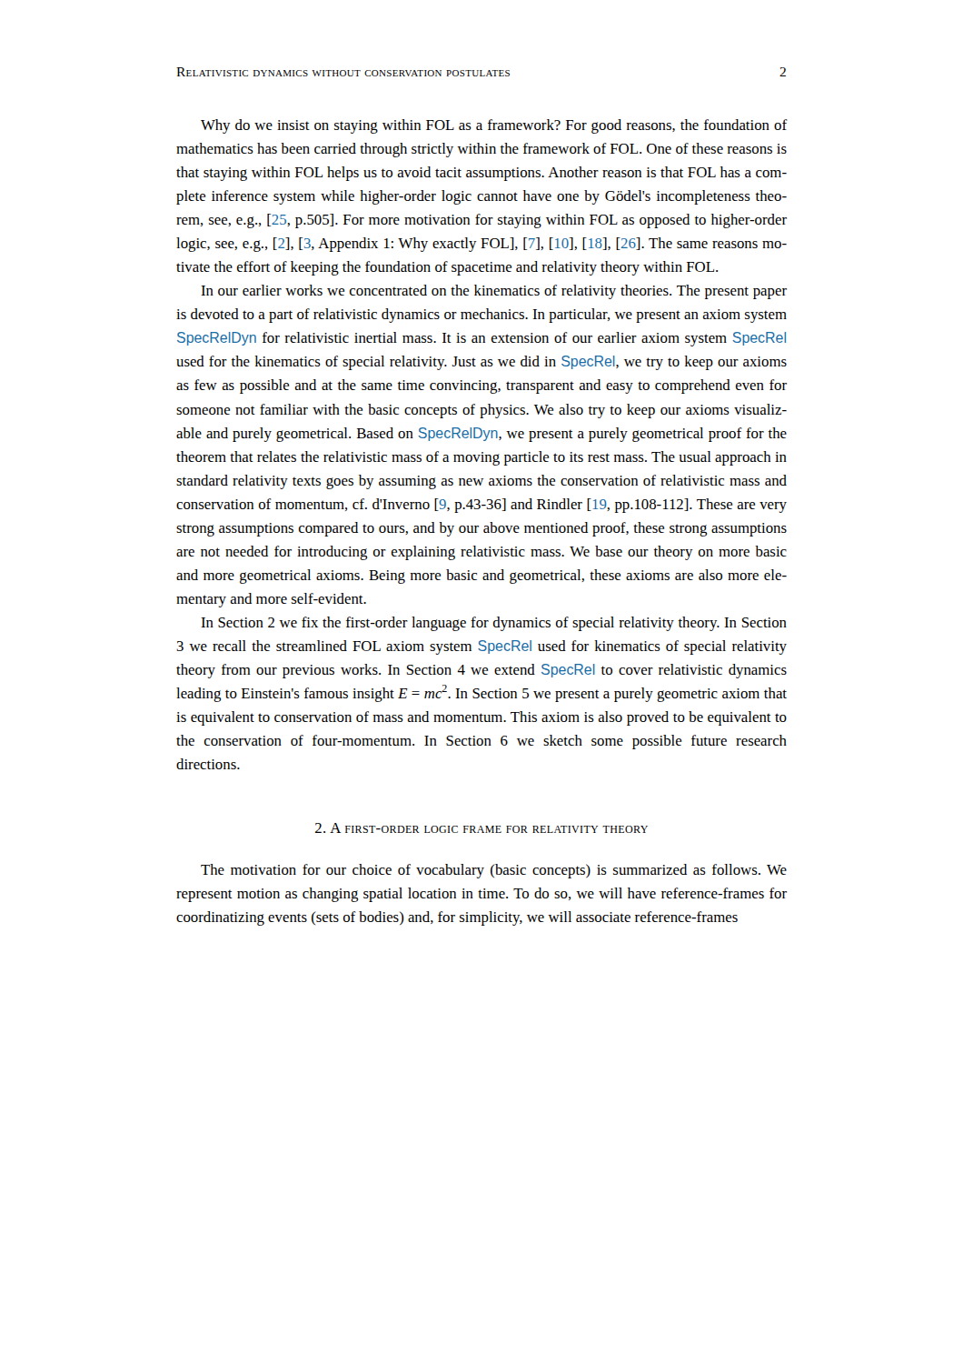Relativistic dynamics without conservation postulates 2
Why do we insist on staying within FOL as a framework? For good reasons, the foundation of mathematics has been carried through strictly within the framework of FOL. One of these reasons is that staying within FOL helps us to avoid tacit assumptions. Another reason is that FOL has a complete inference system while higher-order logic cannot have one by Gödel's incompleteness theorem, see, e.g., [25, p.505]. For more motivation for staying within FOL as opposed to higher-order logic, see, e.g., [2], [3, Appendix 1: Why exactly FOL], [7], [10], [18], [26]. The same reasons motivate the effort of keeping the foundation of spacetime and relativity theory within FOL.
In our earlier works we concentrated on the kinematics of relativity theories. The present paper is devoted to a part of relativistic dynamics or mechanics. In particular, we present an axiom system SpecRelDyn for relativistic inertial mass. It is an extension of our earlier axiom system SpecRel used for the kinematics of special relativity. Just as we did in SpecRel, we try to keep our axioms as few as possible and at the same time convincing, transparent and easy to comprehend even for someone not familiar with the basic concepts of physics. We also try to keep our axioms visualizable and purely geometrical. Based on SpecRelDyn, we present a purely geometrical proof for the theorem that relates the relativistic mass of a moving particle to its rest mass. The usual approach in standard relativity texts goes by assuming as new axioms the conservation of relativistic mass and conservation of momentum, cf. d'Inverno [9, p.43-36] and Rindler [19, pp.108-112]. These are very strong assumptions compared to ours, and by our above mentioned proof, these strong assumptions are not needed for introducing or explaining relativistic mass. We base our theory on more basic and more geometrical axioms. Being more basic and geometrical, these axioms are also more elementary and more self-evident.
In Section 2 we fix the first-order language for dynamics of special relativity theory. In Section 3 we recall the streamlined FOL axiom system SpecRel used for kinematics of special relativity theory from our previous works. In Section 4 we extend SpecRel to cover relativistic dynamics leading to Einstein's famous insight E = mc2. In Section 5 we present a purely geometric axiom that is equivalent to conservation of mass and momentum. This axiom is also proved to be equivalent to the conservation of four-momentum. In Section 6 we sketch some possible future research directions.
2. A first-order logic frame for relativity theory
The motivation for our choice of vocabulary (basic concepts) is summarized as follows. We represent motion as changing spatial location in time. To do so, we will have reference-frames for coordinatizing events (sets of bodies) and, for simplicity, we will associate reference-frames